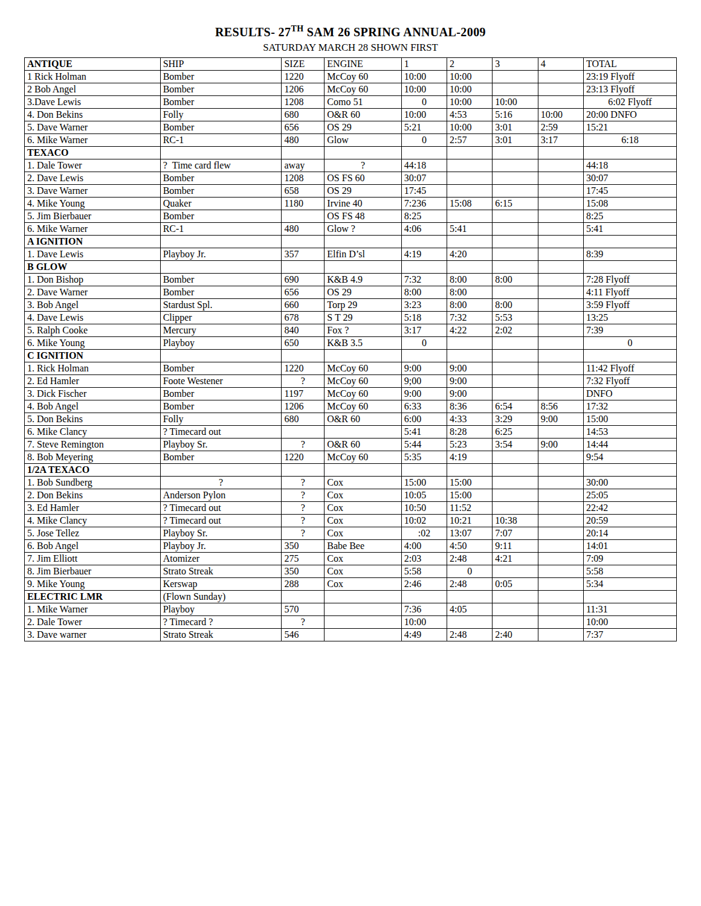RESULTS- 27TH SAM 26 SPRING ANNUAL-2009
SATURDAY MARCH 28 SHOWN FIRST
| ANTIQUE | SHIP | SIZE | ENGINE | 1 | 2 | 3 | 4 | TOTAL |
| 1 Rick Holman | Bomber | 1220 | McCoy 60 | 10:00 | 10:00 | | | 23:19 Flyoff |
| 2 Bob Angel | Bomber | 1206 | McCoy 60 | 10:00 | 10:00 | | | 23:13 Flyoff |
| 3.Dave Lewis | Bomber | 1208 | Como 51 | 0 | 10:00 | 10:00 | | 6:02 Flyoff |
| 4. Don Bekins | Folly | 680 | O&R 60 | 10:00 | 4:53 | 5:16 | 10:00 | 20:00 DNFO |
| 5. Dave Warner | Bomber | 656 | OS 29 | 5:21 | 10:00 | 3:01 | 2:59 | 15:21 |
| 6. Mike Warner | RC-1 | 480 | Glow | 0 | 2:57 | 3:01 | 3:17 | 6:18 |
| TEXACO | | | | | | | | |
| 1. Dale Tower | ? Time card flew | away | ? | 44:18 | | | | 44:18 |
| 2. Dave Lewis | Bomber | 1208 | OS FS 60 | 30:07 | | | | 30:07 |
| 3. Dave Warner | Bomber | 658 | OS 29 | 17:45 | | | | 17:45 |
| 4. Mike Young | Quaker | 1180 | Irvine 40 | 7:236 | 15:08 | 6:15 | | 15:08 |
| 5. Jim Bierbauer | Bomber | | OS FS 48 | 8:25 | | | | 8:25 |
| 6. Mike Warner | RC-1 | 480 | Glow ? | 4:06 | 5:41 | | | 5:41 |
| A IGNITION | | | | | | | | |
| 1. Dave Lewis | Playboy Jr. | 357 | Elfin D’sl | 4:19 | 4:20 | | | 8:39 |
| B GLOW | | | | | | | | |
| 1. Don Bishop | Bomber | 690 | K&B 4.9 | 7:32 | 8:00 | 8:00 | | 7:28 Flyoff |
| 2. Dave Warner | Bomber | 656 | OS 29 | 8:00 | 8:00 | | | 4:11 Flyoff |
| 3. Bob Angel | Stardust Spl. | 660 | Torp 29 | 3:23 | 8:00 | 8:00 | | 3:59 Flyoff |
| 4. Dave Lewis | Clipper | 678 | S T 29 | 5:18 | 7:32 | 5:53 | | 13:25 |
| 5. Ralph Cooke | Mercury | 840 | Fox ? | 3:17 | 4:22 | 2:02 | | 7:39 |
| 6. Mike Young | Playboy | 650 | K&B 3.5 | 0 | | | | 0 |
| C IGNITION | | | | | | | | |
| 1. Rick Holman | Bomber | 1220 | McCoy 60 | 9:00 | 9:00 | | | 11:42 Flyoff |
| 2. Ed Hamler | Foote Westener | ? | McCoy 60 | 9;00 | 9:00 | | | 7:32 Flyoff |
| 3. Dick Fischer | Bomber | 1197 | McCoy 60 | 9:00 | 9:00 | | | DNFO |
| 4. Bob Angel | Bomber | 1206 | McCoy 60 | 6:33 | 8:36 | 6:54 | 8:56 | 17:32 |
| 5. Don Bekins | Folly | 680 | O&R 60 | 6:00 | 4:33 | 3:29 | 9:00 | 15:00 |
| 6. Mike Clancy | ? Timecard out | | | 5:41 | 8:28 | 6:25 | | 14:53 |
| 7. Steve Remington | Playboy Sr. | ? | O&R 60 | 5:44 | 5:23 | 3:54 | 9:00 | 14:44 |
| 8. Bob Meyering | Bomber | 1220 | McCoy 60 | 5:35 | 4:19 | | | 9:54 |
| 1/2A TEXACO | | | | | | | | |
| 1. Bob Sundberg | ? | ? | Cox | 15:00 | 15:00 | | | 30:00 |
| 2. Don Bekins | Anderson Pylon | ? | Cox | 10:05 | 15:00 | | | 25:05 |
| 3. Ed Hamler | ? Timecard out | ? | Cox | 10:50 | 11:52 | | | 22:42 |
| 4. Mike Clancy | ? Timecard out | ? | Cox | 10:02 | 10:21 | 10:38 | | 20:59 |
| 5. Jose Tellez | Playboy Sr. | ? | Cox | :02 | 13:07 | 7:07 | | 20:14 |
| 6. Bob Angel | Playboy Jr. | 350 | Babe Bee | 4:00 | 4:50 | 9:11 | | 14:01 |
| 7. Jim Elliott | Atomizer | 275 | Cox | 2:03 | 2:48 | 4:21 | | 7:09 |
| 8. Jim Bierbauer | Strato Streak | 350 | Cox | 5:58 | 0 | | | 5:58 |
| 9. Mike Young | Kerswap | 288 | Cox | 2:46 | 2:48 | 0:05 | | 5:34 |
| ELECTRIC LMR | (Flown Sunday) | | | | | | | |
| 1. Mike Warner | Playboy | 570 | | 7:36 | 4:05 | | | 11:31 |
| 2. Dale Tower | ? Timecard ? | ? | | 10:00 | | | | 10:00 |
| 3. Dave warner | Strato Streak | 546 | | 4:49 | 2:48 | 2:40 | | 7:37 |